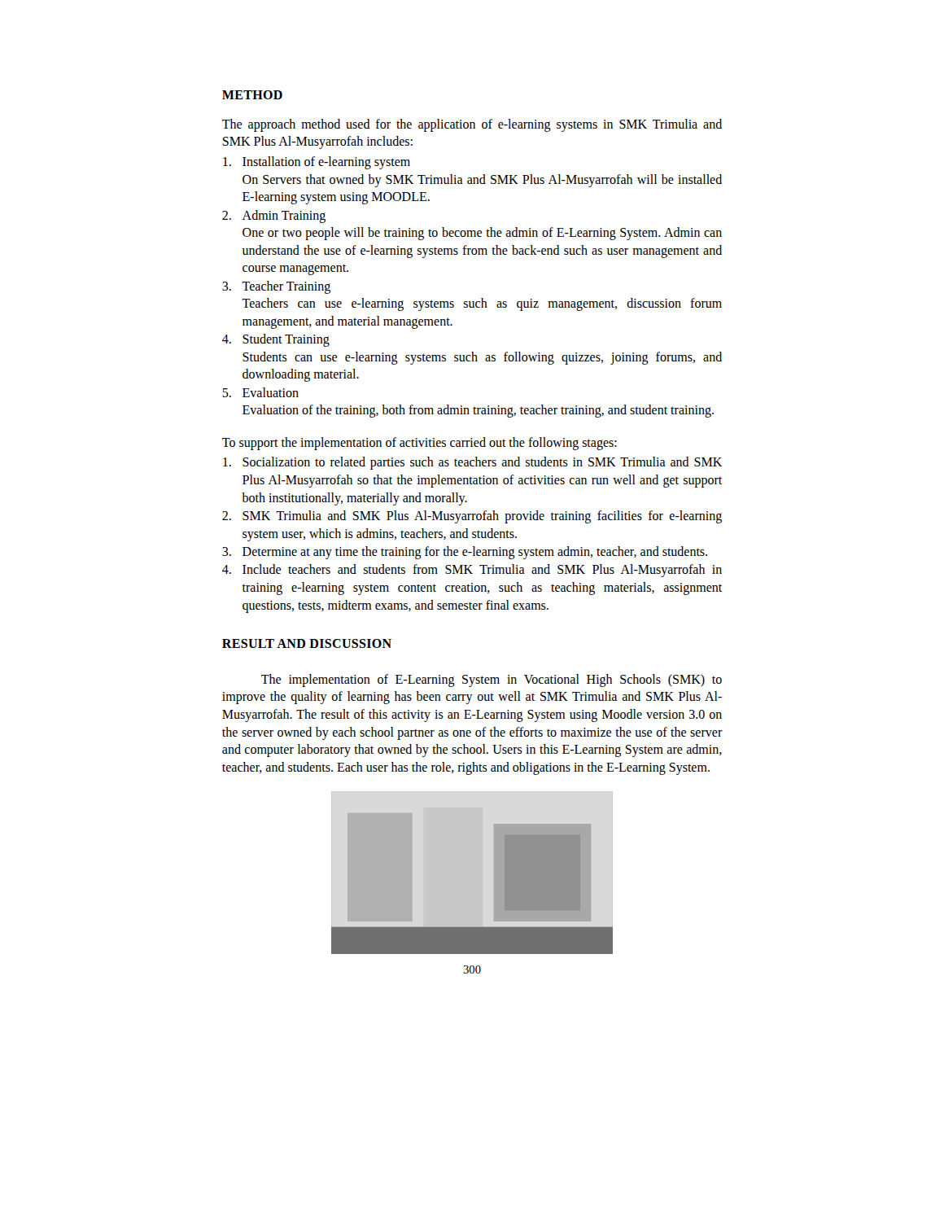METHOD
The approach method used for the application of e-learning systems in SMK Trimulia and SMK Plus Al-Musyarrofah includes:
Installation of e-learning system On Servers that owned by SMK Trimulia and SMK Plus Al-Musyarrofah will be installed E-learning system using MOODLE.
Admin Training One or two people will be training to become the admin of E-Learning System. Admin can understand the use of e-learning systems from the back-end such as user management and course management.
Teacher Training Teachers can use e-learning systems such as quiz management, discussion forum management, and material management.
Student Training Students can use e-learning systems such as following quizzes, joining forums, and downloading material.
Evaluation Evaluation of the training, both from admin training, teacher training, and student training.
To support the implementation of activities carried out the following stages:
Socialization to related parties such as teachers and students in SMK Trimulia and SMK Plus Al-Musyarrofah so that the implementation of activities can run well and get support both institutionally, materially and morally.
SMK Trimulia and SMK Plus Al-Musyarrofah provide training facilities for e-learning system user, which is admins, teachers, and students.
Determine at any time the training for the e-learning system admin, teacher, and students.
Include teachers and students from SMK Trimulia and SMK Plus Al-Musyarrofah in training e-learning system content creation, such as teaching materials, assignment questions, tests, midterm exams, and semester final exams.
RESULT AND DISCUSSION
The implementation of E-Learning System in Vocational High Schools (SMK) to improve the quality of learning has been carry out well at SMK Trimulia and SMK Plus Al-Musyarrofah. The result of this activity is an E-Learning System using Moodle version 3.0 on the server owned by each school partner as one of the efforts to maximize the use of the server and computer laboratory that owned by the school. Users in this E-Learning System are admin, teacher, and students. Each user has the role, rights and obligations in the E-Learning System.
300